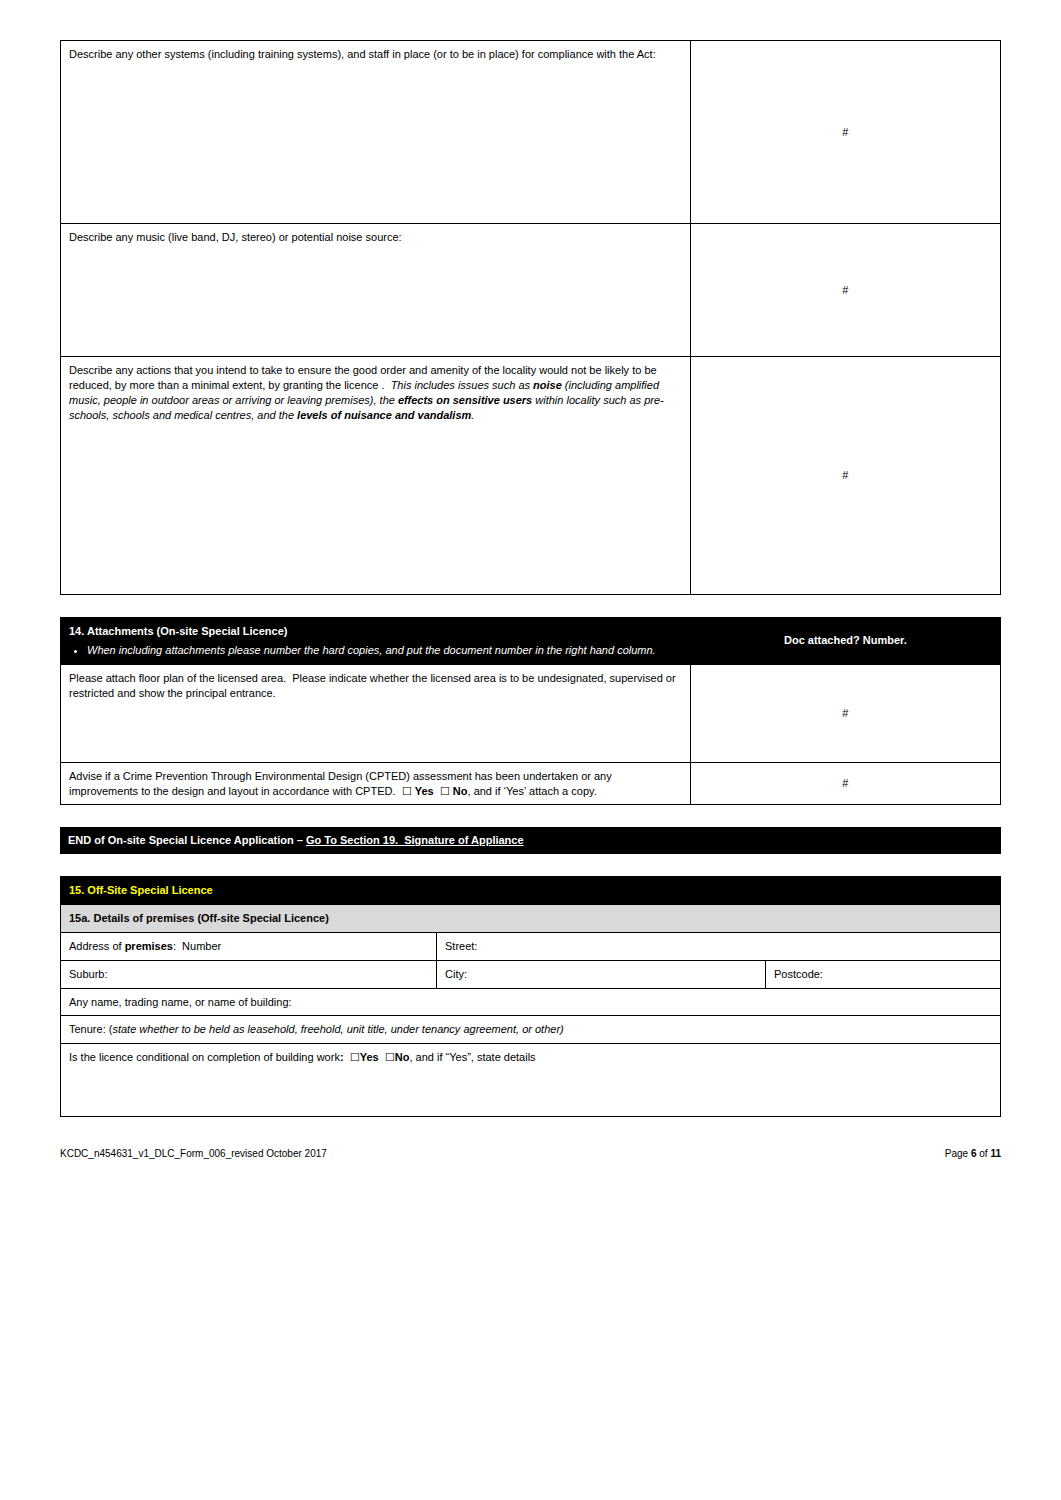| Describe any other systems (including training systems), and staff in place (or to be in place) for compliance with the Act: | # |
| Describe any music (live band, DJ, stereo) or potential noise source: | # |
| Describe any actions that you intend to take to ensure the good order and amenity of the locality would not be likely to be reduced, by more than a minimal extent, by granting the licence . This includes issues such as noise (including amplified music, people in outdoor areas or arriving or leaving premises), the effects on sensitive users within locality such as pre-schools, schools and medical centres, and the levels of nuisance and vandalism . | # |
| 14. Attachments (On-site Special Licence) When including attachments please number the hard copies, and put the document number in the right hand column. | Doc attached? Number. |
| Please attach floor plan of the licensed area. Please indicate whether the licensed area is to be undesignated, supervised or restricted and show the principal entrance. | # |
| Advise if a Crime Prevention Through Environmental Design (CPTED) assessment has been undertaken or any improvements to the design and layout in accordance with CPTED. ☐ Yes ☐ No , and if ‘Yes’ attach a copy. | # |
END of On-site Special Licence Application – Go To Section 19. Signature of Appliance
| 15. Off-Site Special Licence |
| 15a. Details of premises (Off-site Special Licence) |
| Address of premises : Number | Street: |
| Suburb: | City: | Postcode: |
| Any name, trading name, or name of building: |
| Tenure: ( state whether to be held as leasehold, freehold, unit title, under tenancy agreement, or other) |
| Is the licence conditional on completion of building work : ☐ Yes ☐ No , and if “Yes”, state details |
KCDC_n454631_v1_DLC_Form_006_revised October 2017 Page 6 of 11